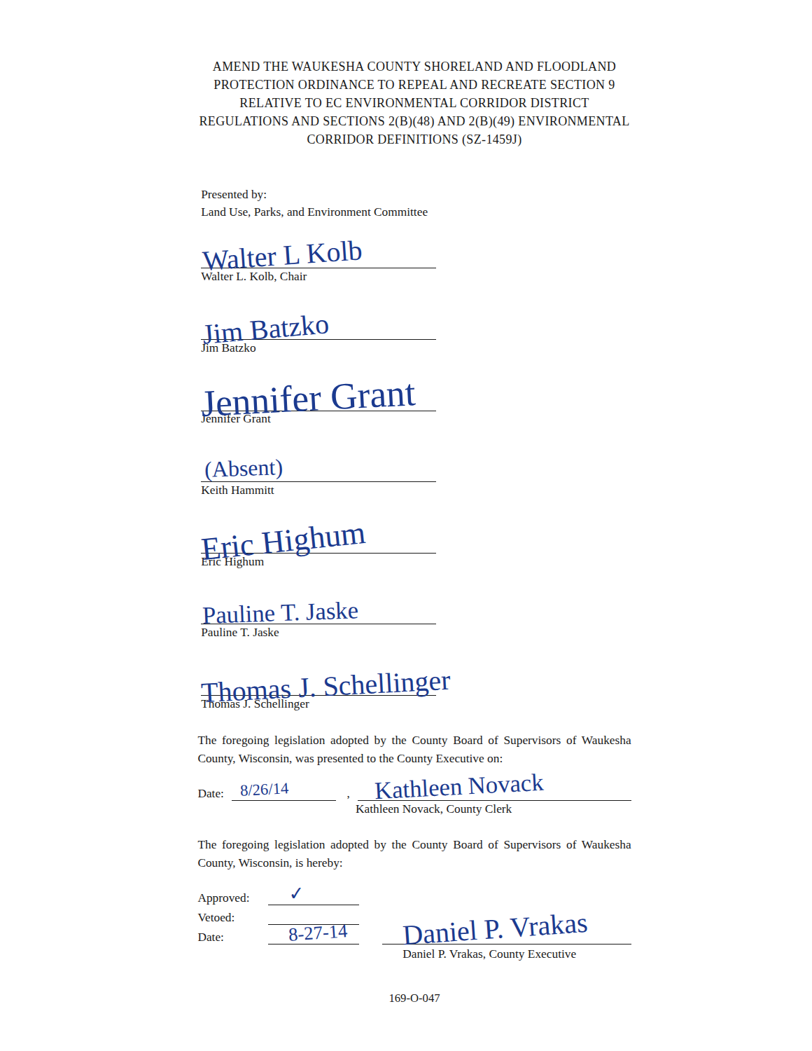Amend the Waukesha County Shoreland and Floodland Protection Ordinance to Repeal and Recreate Section 9 Relative to EC Environmental Corridor District Regulations and Sections 2(b)(48) and 2(b)(49) Environmental Corridor Definitions (SZ-1459J)
Presented by:
Land Use, Parks, and Environment Committee
Walter L Kolb
Walter L. Kolb, Chair
Jim Batzko
Jim Batzko
Jennifer Grant
Jennifer Grant
(Absent)
Keith Hammitt
Eric Highum
Eric Highum
Pauline T. Jaske
Pauline T. Jaske
Thomas J. Schellinger
Thomas J. Schellinger
The foregoing legislation adopted by the County Board of Supervisors of Waukesha County, Wisconsin, was presented to the County Executive on:
Date: 8/26/14 , Kathleen Novack
Kathleen Novack, County Clerk
The foregoing legislation adopted by the County Board of Supervisors of Waukesha County, Wisconsin, is hereby:
Approved: ✓ Daniel P. Vrakas Vetoed: Date: 8-27-14
Daniel P. Vrakas, County Executive
169-O-047